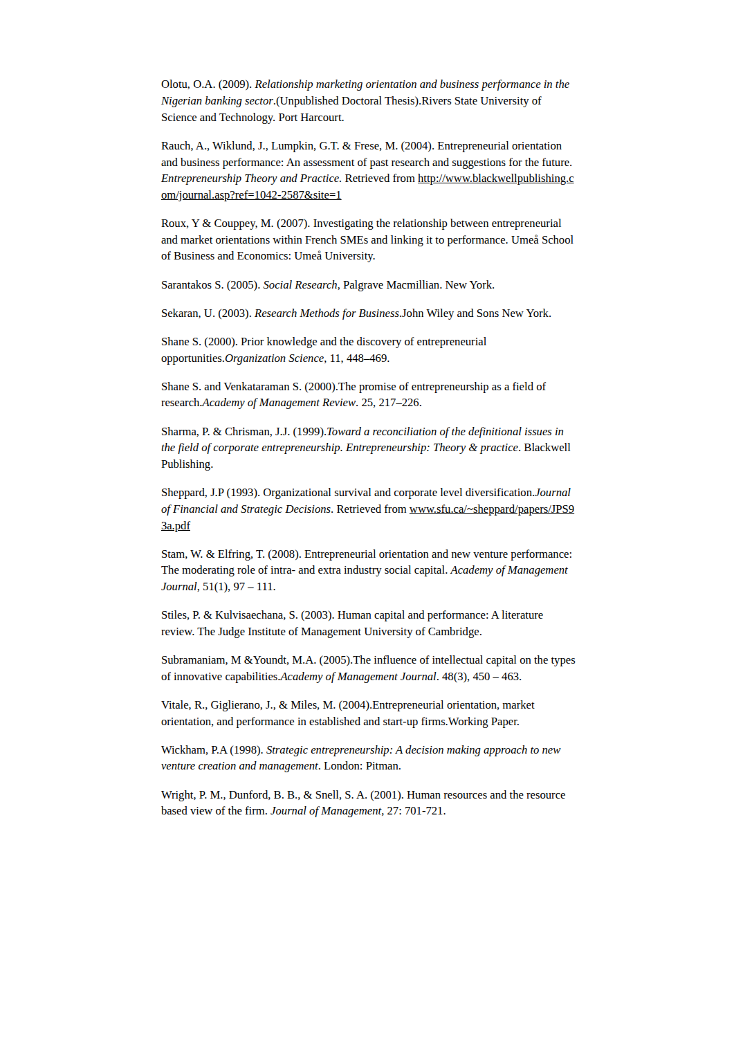Olotu, O.A. (2009). Relationship marketing orientation and business performance in the Nigerian banking sector.(Unpublished Doctoral Thesis).Rivers State University of Science and Technology. Port Harcourt.
Rauch, A., Wiklund, J., Lumpkin, G.T. & Frese, M. (2004). Entrepreneurial orientation and business performance: An assessment of past research and suggestions for the future. Entrepreneurship Theory and Practice. Retrieved from http://www.blackwellpublishing.com/journal.asp?ref=1042-2587&site=1
Roux, Y & Couppey, M. (2007). Investigating the relationship between entrepreneurial and market orientations within French SMEs and linking it to performance. Umeå School of Business and Economics: Umeå University.
Sarantakos S. (2005). Social Research, Palgrave Macmillian. New York.
Sekaran, U. (2003). Research Methods for Business.John Wiley and Sons New York.
Shane S. (2000). Prior knowledge and the discovery of entrepreneurial opportunities.Organization Science, 11, 448–469.
Shane S. and Venkataraman S. (2000).The promise of entrepreneurship as a field of research.Academy of Management Review. 25, 217–226.
Sharma, P. & Chrisman, J.J. (1999).Toward a reconciliation of the definitional issues in the field of corporate entrepreneurship. Entrepreneurship: Theory & practice. Blackwell Publishing.
Sheppard, J.P (1993). Organizational survival and corporate level diversification.Journal of Financial and Strategic Decisions. Retrieved from www.sfu.ca/~sheppard/papers/JPS93a.pdf
Stam, W. & Elfring, T. (2008). Entrepreneurial orientation and new venture performance: The moderating role of intra- and extra industry social capital. Academy of Management Journal, 51(1), 97 – 111.
Stiles, P. & Kulvisaechana, S. (2003). Human capital and performance: A literature review. The Judge Institute of Management University of Cambridge.
Subramaniam, M &Youndt, M.A. (2005).The influence of intellectual capital on the types of innovative capabilities.Academy of Management Journal. 48(3), 450 – 463.
Vitale, R., Giglierano, J., & Miles, M. (2004).Entrepreneurial orientation, market orientation, and performance in established and start-up firms.Working Paper.
Wickham, P.A (1998). Strategic entrepreneurship: A decision making approach to new venture creation and management. London: Pitman.
Wright, P. M., Dunford, B. B., & Snell, S. A. (2001). Human resources and the resource based view of the firm. Journal of Management, 27: 701-721.